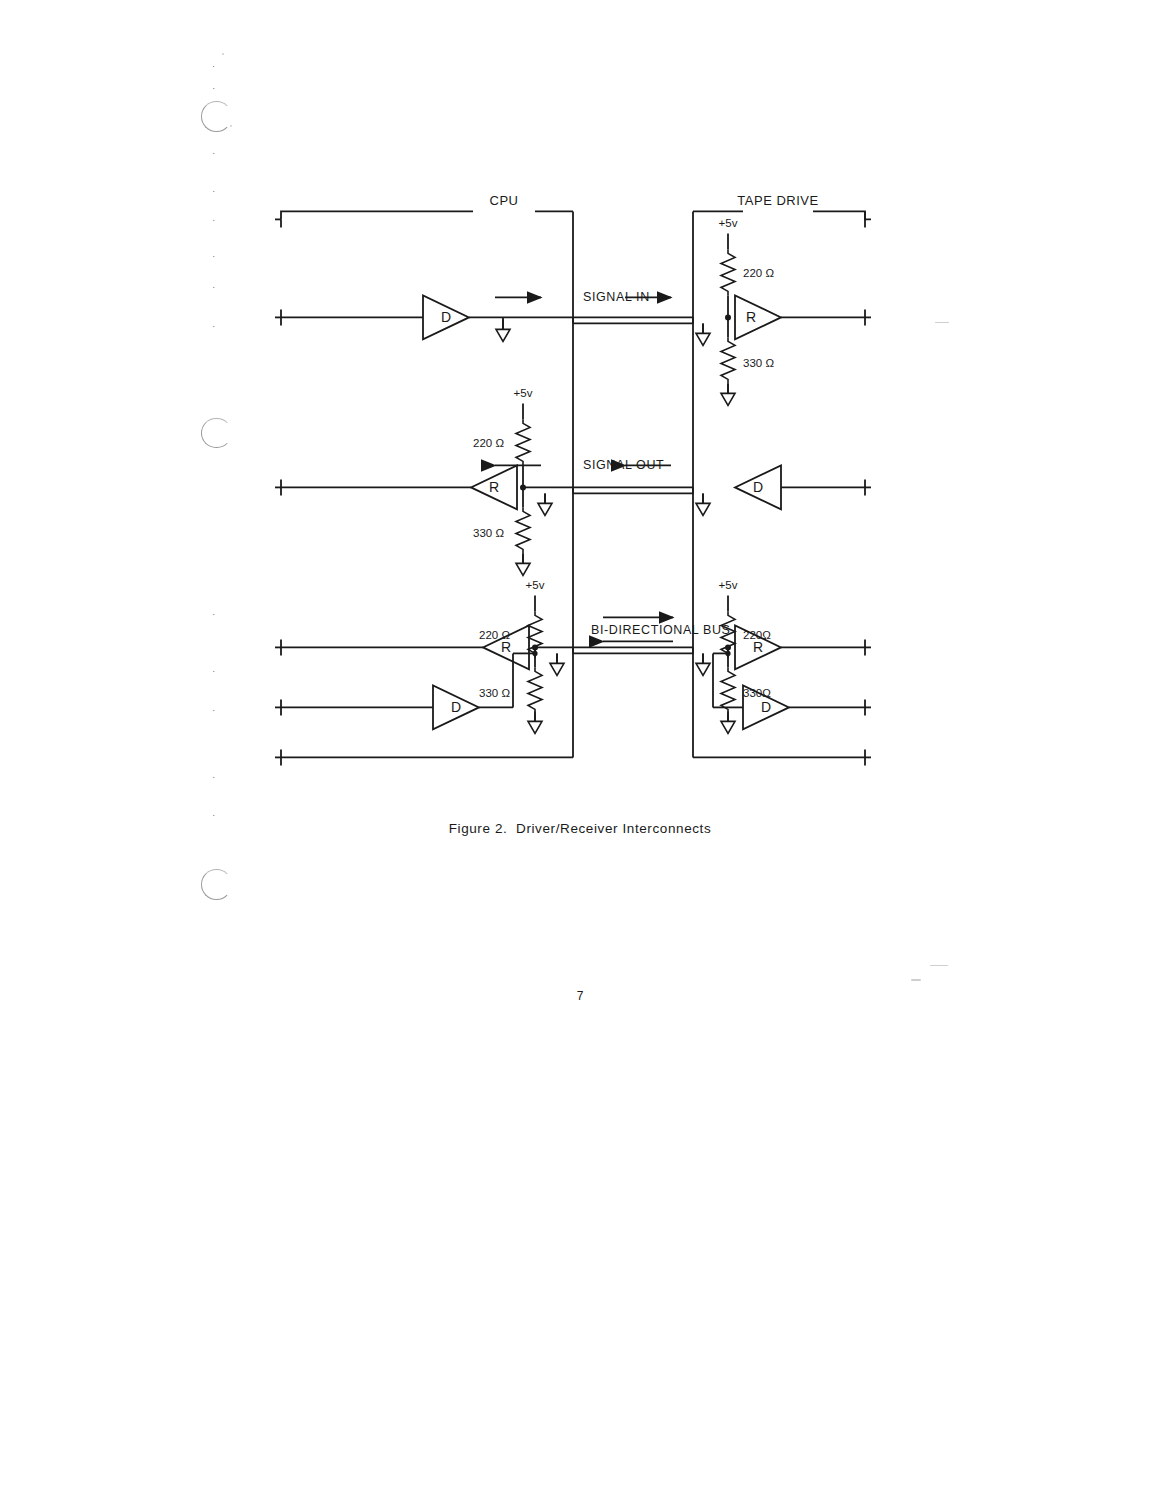.
·
·
·
·
·
·
·
·
·
·
·
·
CPU TAPE DRIVE D R R D R D R D SIGNAL IN SIGNAL OUT BI-DIRECTIONAL BUS +5v +5v +5v +5v 220 Ω 330 Ω 220 Ω 330 Ω 220 Ω 330 Ω 220Ω 330Ω
Figure 2. Driver/Receiver Interconnects
7